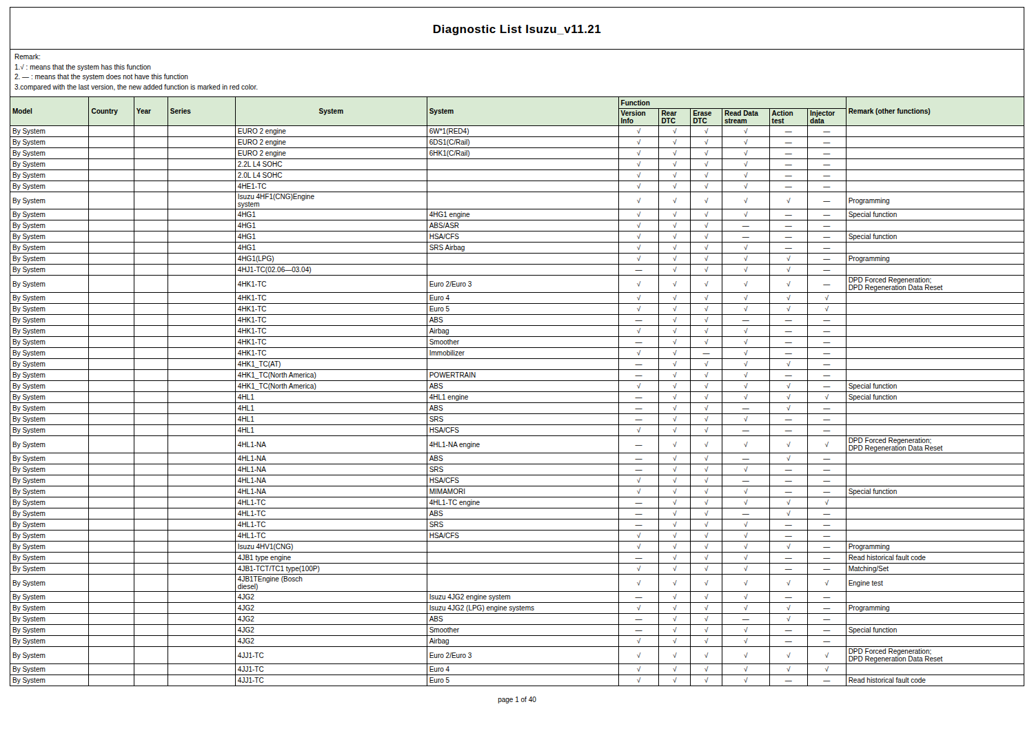Diagnostic List Isuzu_v11.21
Remark:
1.√ : means that the system has this function
2. — : means that the system does not have this function
3.compared with the last version, the new added function is marked in red color.
| Model | Country | Year | Series | System | System | Function | Remark (other functions) |
| --- | --- | --- | --- | --- | --- | --- | --- |
| Version Info | Rear DTC | Erase DTC | Read Data stream | Action test | Injector data |
| By System | | | | EURO 2 engine | 6W*1(RED4) | √ | √ | √ | √ | — | — | |
| By System | | | | EURO 2 engine | 6DS1(C/Rail) | √ | √ | √ | √ | — | — | |
| By System | | | | EURO 2 engine | 6HK1(C/Rail) | √ | √ | √ | √ | — | — | |
| By System | | | | 2.2L L4 SOHC | | √ | √ | √ | √ | — | — | |
| By System | | | | 2.0L L4 SOHC | | √ | √ | √ | √ | — | — | |
| By System | | | | 4HE1-TC | | √ | √ | √ | √ | — | — | |
| By System | | | | Isuzu 4HF1(CNG)Engine system | | √ | √ | √ | √ | √ | — | Programming |
| By System | | | | 4HG1 | 4HG1 engine | √ | √ | √ | √ | — | — | Special function |
| By System | | | | 4HG1 | ABS/ASR | √ | √ | √ | — | — | — | |
| By System | | | | 4HG1 | HSA/CFS | √ | √ | √ | — | — | — | Special function |
| By System | | | | 4HG1 | SRS Airbag | √ | √ | √ | √ | — | — | |
| By System | | | | 4HG1(LPG) | | √ | √ | √ | √ | √ | — | Programming |
| By System | | | | 4HJ1-TC(02.06—03.04) | | — | √ | √ | √ | √ | — | |
| By System | | | | 4HK1-TC | Euro 2/Euro 3 | √ | √ | √ | √ | √ | — | DPD Forced Regeneration; DPD Regeneration Data Reset |
| By System | | | | 4HK1-TC | Euro 4 | √ | √ | √ | √ | √ | √ | |
| By System | | | | 4HK1-TC | Euro 5 | √ | √ | √ | √ | √ | √ | |
| By System | | | | 4HK1-TC | ABS | — | √ | √ | — | — | — | |
| By System | | | | 4HK1-TC | Airbag | √ | √ | √ | √ | — | — | |
| By System | | | | 4HK1-TC | Smoother | — | √ | √ | √ | — | — | |
| By System | | | | 4HK1-TC | Immobilizer | √ | √ | — | √ | — | — | |
| By System | | | | 4HK1_TC(AT) | | — | √ | √ | √ | √ | — | |
| By System | | | | 4HK1_TC(North America) | POWERTRAIN | — | √ | √ | √ | — | — | |
| By System | | | | 4HK1_TC(North America) | ABS | √ | √ | √ | √ | √ | — | Special function |
| By System | | | | 4HL1 | 4HL1 engine | — | √ | √ | √ | √ | √ | Special function |
| By System | | | | 4HL1 | ABS | — | √ | √ | — | √ | — | |
| By System | | | | 4HL1 | SRS | — | √ | √ | √ | — | — | |
| By System | | | | 4HL1 | HSA/CFS | √ | √ | √ | — | — | — | |
| By System | | | | 4HL1-NA | 4HL1-NA engine | — | √ | √ | √ | √ | √ | DPD Forced Regeneration; DPD Regeneration Data Reset |
| By System | | | | 4HL1-NA | ABS | — | √ | √ | — | √ | — | |
| By System | | | | 4HL1-NA | SRS | — | √ | √ | √ | — | — | |
| By System | | | | 4HL1-NA | HSA/CFS | √ | √ | √ | — | — | — | |
| By System | | | | 4HL1-NA | MIMAMORI | √ | √ | √ | √ | — | — | Special function |
| By System | | | | 4HL1-TC | 4HL1-TC engine | — | √ | √ | √ | √ | √ | |
| By System | | | | 4HL1-TC | ABS | — | √ | √ | — | √ | — | |
| By System | | | | 4HL1-TC | SRS | — | √ | √ | √ | — | — | |
| By System | | | | 4HL1-TC | HSA/CFS | √ | √ | √ | √ | — | — | |
| By System | | | | Isuzu 4HV1(CNG) | | √ | √ | √ | √ | √ | — | Programming |
| By System | | | | 4JB1 type engine | | — | √ | √ | √ | — | — | Read historical fault code |
| By System | | | | 4JB1-TCT/TC1 type(100P) | | √ | √ | √ | √ | — | — | Matching/Set |
| By System | | | | 4JB1TEngine (Bosch diesel) | | √ | √ | √ | √ | √ | √ | Engine test |
| By System | | | | 4JG2 | Isuzu 4JG2 engine system | — | √ | √ | √ | — | — | |
| By System | | | | 4JG2 | Isuzu 4JG2 (LPG) engine systems | √ | √ | √ | √ | √ | — | Programming |
| By System | | | | 4JG2 | ABS | — | √ | √ | — | √ | — | |
| By System | | | | 4JG2 | Smoother | — | √ | √ | √ | — | — | Special function |
| By System | | | | 4JG2 | Airbag | √ | √ | √ | √ | — | — | |
| By System | | | | 4JJ1-TC | Euro 2/Euro 3 | √ | √ | √ | √ | √ | √ | DPD Forced Regeneration; DPD Regeneration Data Reset |
| By System | | | | 4JJ1-TC | Euro 4 | √ | √ | √ | √ | √ | √ | |
| By System | | | | 4JJ1-TC | Euro 5 | √ | √ | √ | √ | — | — | Read historical fault code |
page 1 of 40